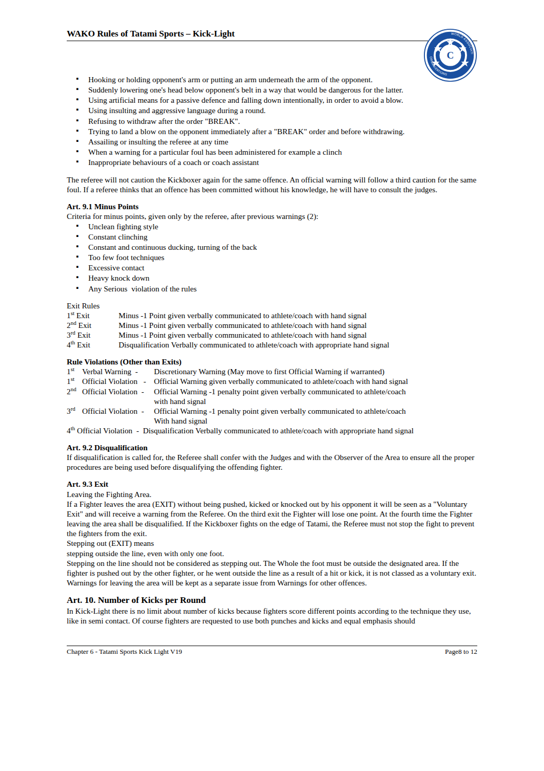C WORLD ASSOCIATION OF KICKBOXING ORGANIZATIONS
WAKO Rules of Tatami Sports – Kick-Light
Hooking or holding opponent's arm or putting an arm underneath the arm of the opponent.
Suddenly lowering one's head below opponent's belt in a way that would be dangerous for the latter.
Using artificial means for a passive defence and falling down intentionally, in order to avoid a blow.
Using insulting and aggressive language during a round.
Refusing to withdraw after the order "BREAK".
Trying to land a blow on the opponent immediately after a "BREAK" order and before withdrawing.
Assailing or insulting the referee at any time
When a warning for a particular foul has been administered for example a clinch
Inappropriate behaviours of a coach or coach assistant
The referee will not caution the Kickboxer again for the same offence. An official warning will follow a third caution for the same foul. If a referee thinks that an offence has been committed without his knowledge, he will have to consult the judges.
Art. 9.1 Minus Points
Criteria for minus points, given only by the referee, after previous warnings (2):
Unclean fighting style
Constant clinching
Constant and continuous ducking, turning of the back
Too few foot techniques
Excessive contact
Heavy knock down
Any Serious violation of the rules
Exit Rules
| 1 st Exit | Minus -1 Point given verbally communicated to athlete/coach with hand signal |
| 2 nd Exit | Minus -1 Point given verbally communicated to athlete/coach with hand signal |
| 3 rd Exit | Minus -1 Point given verbally communicated to athlete/coach with hand signal |
| 4 th Exit | Disqualification Verbally communicated to athlete/coach with appropriate hand signal |
Rule Violations (Other than Exits)
| 1 st | Verbal Warning - | Discretionary Warning (May move to first Official Warning if warranted) |
| 1 st | Official Violation - | Official Warning given verbally communicated to athlete/coach with hand signal |
| 2 nd | Official Violation - | Official Warning -1 penalty point given verbally communicated to athlete/coach |
with hand signal
| 3 rd | Official Violation - | Official Warning -1 penalty point given verbally communicated to athlete/coach |
With hand signal
| 4 th Official Violation - Disqualification Verbally communicated to athlete/coach with appropriate hand signal |
Art. 9.2 Disqualification
If disqualification is called for, the Referee shall confer with the Judges and with the Observer of the Area to ensure all the proper procedures are being used before disqualifying the offending fighter.
Art. 9.3 Exit
Leaving the Fighting Area.
If a Fighter leaves the area (EXIT) without being pushed, kicked or knocked out by his opponent it will be seen as a "Voluntary Exit" and will receive a warning from the Referee. On the third exit the Fighter will lose one point. At the fourth time the Fighter leaving the area shall be disqualified. If the Kickboxer fights on the edge of Tatami, the Referee must not stop the fight to prevent the fighters from the exit.
Stepping out (EXIT) means
stepping outside the line, even with only one foot.
Stepping on the line should not be considered as stepping out. The Whole the foot must be outside the designated area. If the fighter is pushed out by the other fighter, or he went outside the line as a result of a hit or kick, it is not classed as a voluntary exit.
Warnings for leaving the area will be kept as a separate issue from Warnings for other offences.
Art. 10. Number of Kicks per Round
In Kick-Light there is no limit about number of kicks because fighters score different points according to the technique they use, like in semi contact. Of course fighters are requested to use both punches and kicks and equal emphasis should
Chapter 6 - Tatami Sports Kick Light V19 Page8 to 12